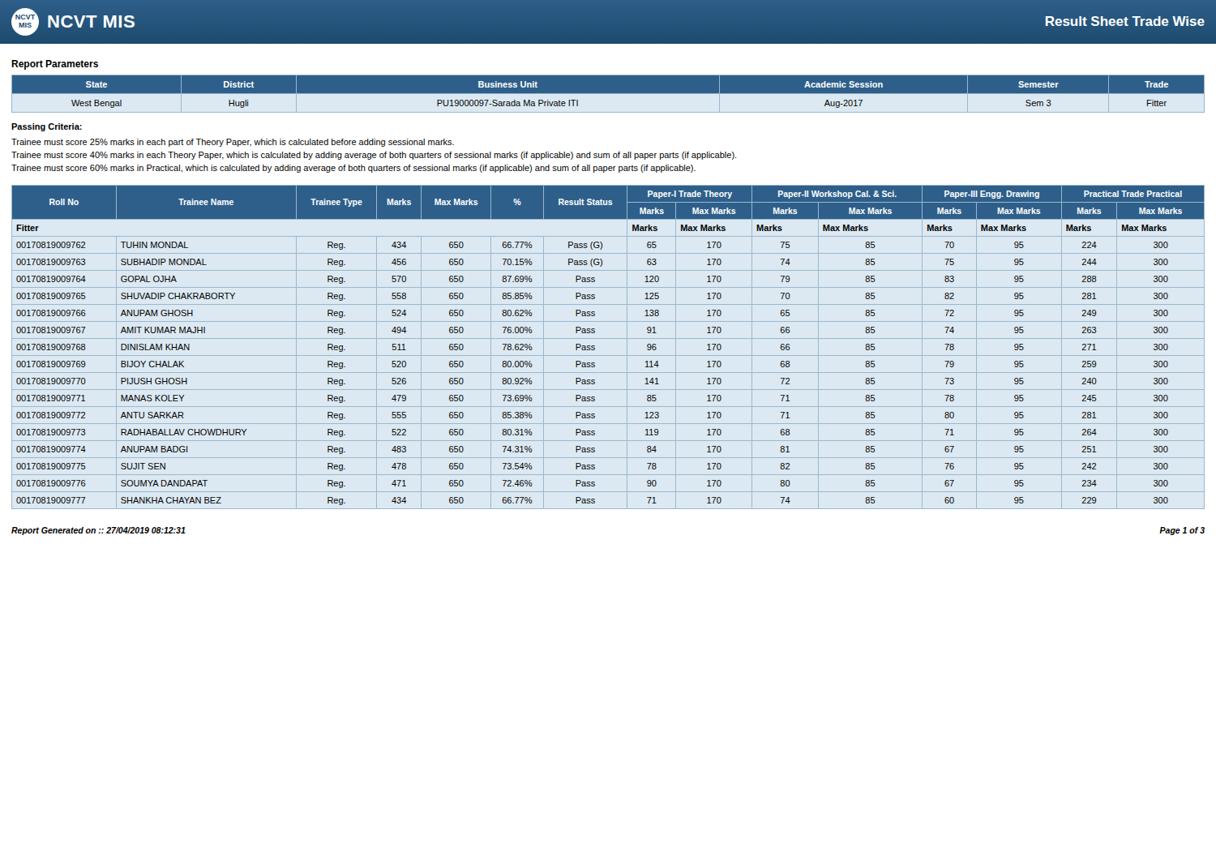NCVT
MIS
NCVT MIS
Result Sheet Trade Wise
Report Parameters
| State | District | Business Unit | Academic Session | Semester | Trade |
| --- | --- | --- | --- | --- | --- |
| West Bengal | Hugli | PU19000097-Sarada Ma Private ITI | Aug-2017 | Sem 3 | Fitter |
Passing Criteria: Trainee must score 25% marks in each part of Theory Paper, which is calculated before adding sessional marks.
Trainee must score 40% marks in each Theory Paper, which is calculated by adding average of both quarters of sessional marks (if applicable) and sum of all paper parts (if applicable).
Trainee must score 60% marks in Practical, which is calculated by adding average of both quarters of sessional marks (if applicable) and sum of all paper parts (if applicable).
| Roll No | Trainee Name | Trainee Type | Marks | Max Marks | % | Result Status | Paper-I Trade Theory | Paper-II Workshop Cal. & Sci. | Paper-III Engg. Drawing | Practical Trade Practical |
| --- | --- | --- | --- | --- | --- | --- | --- | --- | --- | --- |
| Marks | Max Marks | Marks | Max Marks | Marks | Max Marks | Marks | Max Marks |
| Fitter | Marks | Max Marks | Marks | Max Marks | Marks | Max Marks | Marks | Max Marks |
| 00170819009762 | TUHIN MONDAL | Reg. | 434 | 650 | 66.77% | Pass (G) | 65 | 170 | 75 | 85 | 70 | 95 | 224 | 300 |
| 00170819009763 | SUBHADIP MONDAL | Reg. | 456 | 650 | 70.15% | Pass (G) | 63 | 170 | 74 | 85 | 75 | 95 | 244 | 300 |
| 00170819009764 | GOPAL OJHA | Reg. | 570 | 650 | 87.69% | Pass | 120 | 170 | 79 | 85 | 83 | 95 | 288 | 300 |
| 00170819009765 | SHUVADIP CHAKRABORTY | Reg. | 558 | 650 | 85.85% | Pass | 125 | 170 | 70 | 85 | 82 | 95 | 281 | 300 |
| 00170819009766 | ANUPAM GHOSH | Reg. | 524 | 650 | 80.62% | Pass | 138 | 170 | 65 | 85 | 72 | 95 | 249 | 300 |
| 00170819009767 | AMIT KUMAR MAJHI | Reg. | 494 | 650 | 76.00% | Pass | 91 | 170 | 66 | 85 | 74 | 95 | 263 | 300 |
| 00170819009768 | DINISLAM KHAN | Reg. | 511 | 650 | 78.62% | Pass | 96 | 170 | 66 | 85 | 78 | 95 | 271 | 300 |
| 00170819009769 | BIJOY CHALAK | Reg. | 520 | 650 | 80.00% | Pass | 114 | 170 | 68 | 85 | 79 | 95 | 259 | 300 |
| 00170819009770 | PIJUSH GHOSH | Reg. | 526 | 650 | 80.92% | Pass | 141 | 170 | 72 | 85 | 73 | 95 | 240 | 300 |
| 00170819009771 | MANAS KOLEY | Reg. | 479 | 650 | 73.69% | Pass | 85 | 170 | 71 | 85 | 78 | 95 | 245 | 300 |
| 00170819009772 | ANTU SARKAR | Reg. | 555 | 650 | 85.38% | Pass | 123 | 170 | 71 | 85 | 80 | 95 | 281 | 300 |
| 00170819009773 | RADHABALLAV CHOWDHURY | Reg. | 522 | 650 | 80.31% | Pass | 119 | 170 | 68 | 85 | 71 | 95 | 264 | 300 |
| 00170819009774 | ANUPAM BADGI | Reg. | 483 | 650 | 74.31% | Pass | 84 | 170 | 81 | 85 | 67 | 95 | 251 | 300 |
| 00170819009775 | SUJIT SEN | Reg. | 478 | 650 | 73.54% | Pass | 78 | 170 | 82 | 85 | 76 | 95 | 242 | 300 |
| 00170819009776 | SOUMYA DANDAPAT | Reg. | 471 | 650 | 72.46% | Pass | 90 | 170 | 80 | 85 | 67 | 95 | 234 | 300 |
| 00170819009777 | SHANKHA CHAYAN BEZ | Reg. | 434 | 650 | 66.77% | Pass | 71 | 170 | 74 | 85 | 60 | 95 | 229 | 300 |
Report Generated on :: 27/04/2019 08:12:31
Page 1 of 3